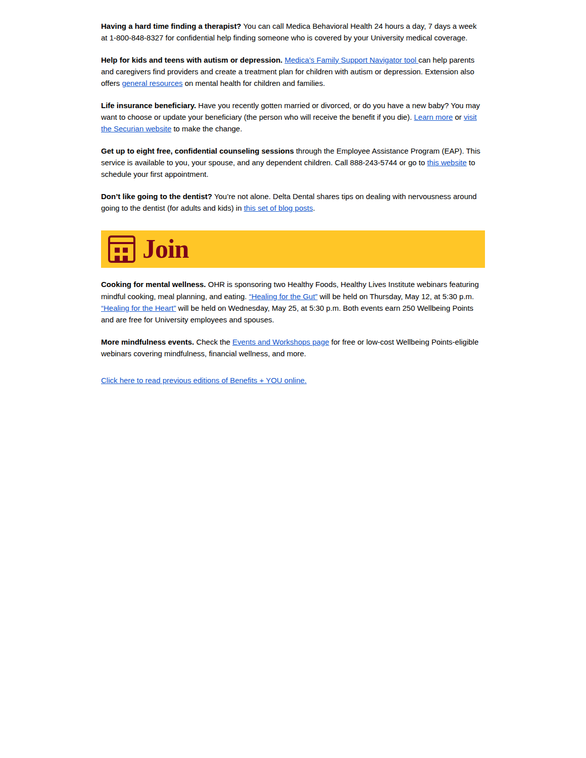Having a hard time finding a therapist? You can call Medica Behavioral Health 24 hours a day, 7 days a week at 1-800-848-8327 for confidential help finding someone who is covered by your University medical coverage.
Help for kids and teens with autism or depression. Medica’s Family Support Navigator tool can help parents and caregivers find providers and create a treatment plan for children with autism or depression. Extension also offers general resources on mental health for children and families.
Life insurance beneficiary. Have you recently gotten married or divorced, or do you have a new baby? You may want to choose or update your beneficiary (the person who will receive the benefit if you die). Learn more or visit the Securian website to make the change.
Get up to eight free, confidential counseling sessions through the Employee Assistance Program (EAP). This service is available to you, your spouse, and any dependent children. Call 888-243-5744 or go to this website to schedule your first appointment.
Don’t like going to the dentist? You’re not alone. Delta Dental shares tips on dealing with nervousness around going to the dentist (for adults and kids) in this set of blog posts.
Join
Cooking for mental wellness. OHR is sponsoring two Healthy Foods, Healthy Lives Institute webinars featuring mindful cooking, meal planning, and eating. “Healing for the Gut” will be held on Thursday, May 12, at 5:30 p.m. “Healing for the Heart” will be held on Wednesday, May 25, at 5:30 p.m. Both events earn 250 Wellbeing Points and are free for University employees and spouses.
More mindfulness events. Check the Events and Workshops page for free or low-cost Wellbeing Points-eligible webinars covering mindfulness, financial wellness, and more.
Click here to read previous editions of Benefits + YOU online.